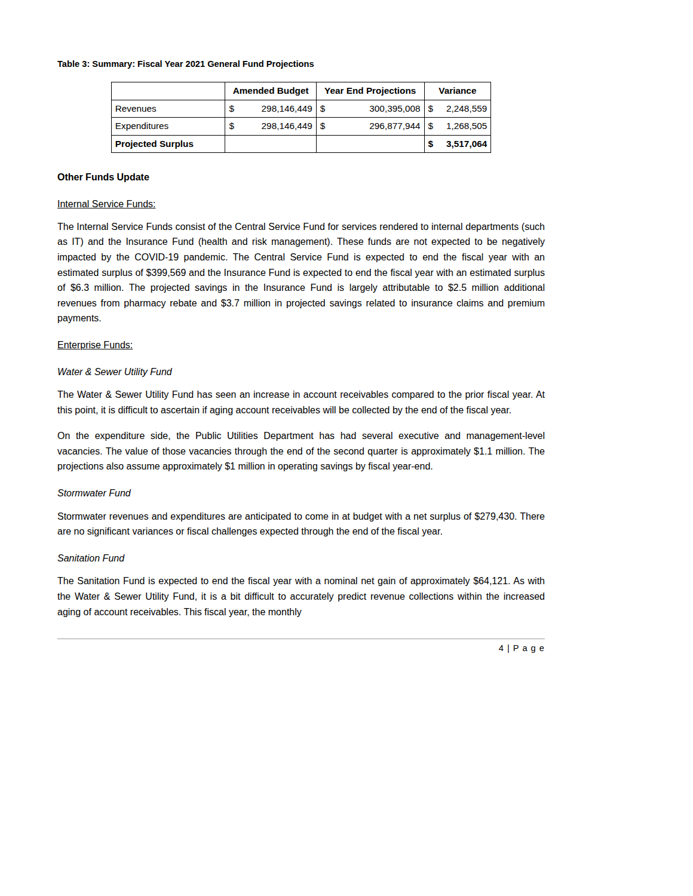Table 3: Summary: Fiscal Year 2021 General Fund Projections
| | Amended Budget | Year End Projections | Variance |
| Revenues | $ | 298,146,449 | $ | 300,395,008 | $ | 2,248,559 |
| Expenditures | $ | 298,146,449 | $ | 296,877,944 | $ | 1,268,505 |
| Projected Surplus | | | $ | 3,517,064 |
Other Funds Update
Internal Service Funds:
The Internal Service Funds consist of the Central Service Fund for services rendered to internal departments (such as IT) and the Insurance Fund (health and risk management). These funds are not expected to be negatively impacted by the COVID-19 pandemic. The Central Service Fund is expected to end the fiscal year with an estimated surplus of $399,569 and the Insurance Fund is expected to end the fiscal year with an estimated surplus of $6.3 million. The projected savings in the Insurance Fund is largely attributable to $2.5 million additional revenues from pharmacy rebate and $3.7 million in projected savings related to insurance claims and premium payments.
Enterprise Funds:
Water & Sewer Utility Fund
The Water & Sewer Utility Fund has seen an increase in account receivables compared to the prior fiscal year. At this point, it is difficult to ascertain if aging account receivables will be collected by the end of the fiscal year.
On the expenditure side, the Public Utilities Department has had several executive and management-level vacancies. The value of those vacancies through the end of the second quarter is approximately $1.1 million. The projections also assume approximately $1 million in operating savings by fiscal year-end.
Stormwater Fund
Stormwater revenues and expenditures are anticipated to come in at budget with a net surplus of $279,430. There are no significant variances or fiscal challenges expected through the end of the fiscal year.
Sanitation Fund
The Sanitation Fund is expected to end the fiscal year with a nominal net gain of approximately $64,121. As with the Water & Sewer Utility Fund, it is a bit difficult to accurately predict revenue collections within the increased aging of account receivables. This fiscal year, the monthly
4 | P a g e